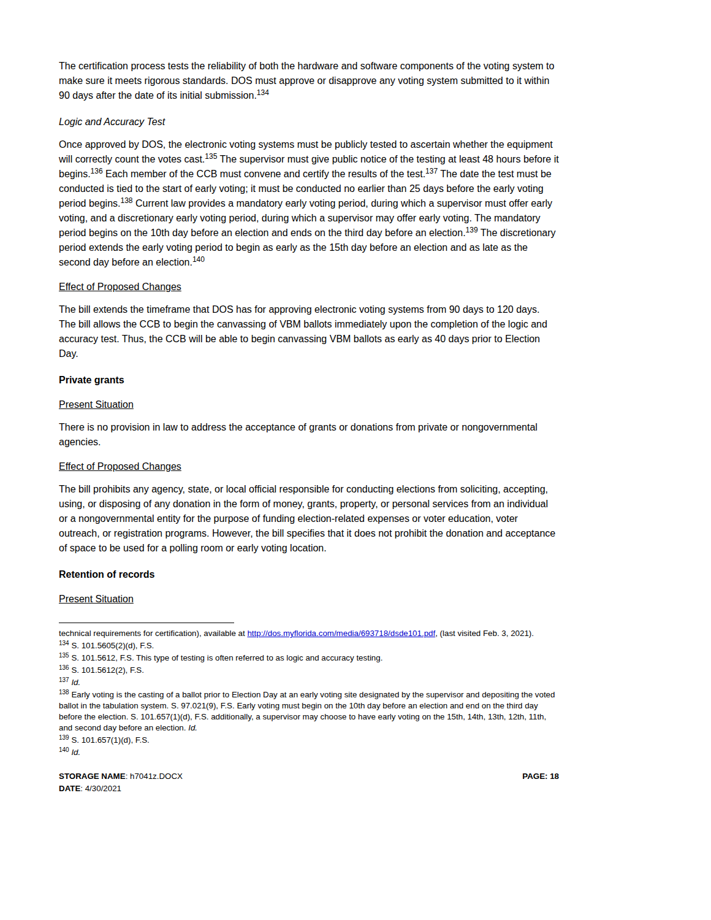The certification process tests the reliability of both the hardware and software components of the voting system to make sure it meets rigorous standards. DOS must approve or disapprove any voting system submitted to it within 90 days after the date of its initial submission.134
Logic and Accuracy Test
Once approved by DOS, the electronic voting systems must be publicly tested to ascertain whether the equipment will correctly count the votes cast.135 The supervisor must give public notice of the testing at least 48 hours before it begins.136 Each member of the CCB must convene and certify the results of the test.137 The date the test must be conducted is tied to the start of early voting; it must be conducted no earlier than 25 days before the early voting period begins.138 Current law provides a mandatory early voting period, during which a supervisor must offer early voting, and a discretionary early voting period, during which a supervisor may offer early voting. The mandatory period begins on the 10th day before an election and ends on the third day before an election.139 The discretionary period extends the early voting period to begin as early as the 15th day before an election and as late as the second day before an election.140
Effect of Proposed Changes
The bill extends the timeframe that DOS has for approving electronic voting systems from 90 days to 120 days. The bill allows the CCB to begin the canvassing of VBM ballots immediately upon the completion of the logic and accuracy test. Thus, the CCB will be able to begin canvassing VBM ballots as early as 40 days prior to Election Day.
Private grants
Present Situation
There is no provision in law to address the acceptance of grants or donations from private or nongovernmental agencies.
Effect of Proposed Changes
The bill prohibits any agency, state, or local official responsible for conducting elections from soliciting, accepting, using, or disposing of any donation in the form of money, grants, property, or personal services from an individual or a nongovernmental entity for the purpose of funding election-related expenses or voter education, voter outreach, or registration programs. However, the bill specifies that it does not prohibit the donation and acceptance of space to be used for a polling room or early voting location.
Retention of records
Present Situation
technical requirements for certification), available at http://dos.myflorida.com/media/693718/dsde101.pdf, (last visited Feb. 3, 2021).
134 S. 101.5605(2)(d), F.S.
135 S. 101.5612, F.S. This type of testing is often referred to as logic and accuracy testing.
136 S. 101.5612(2), F.S.
137 Id.
138 Early voting is the casting of a ballot prior to Election Day at an early voting site designated by the supervisor and depositing the voted ballot in the tabulation system. S. 97.021(9), F.S. Early voting must begin on the 10th day before an election and end on the third day before the election. S. 101.657(1)(d), F.S. additionally, a supervisor may choose to have early voting on the 15th, 14th, 13th, 12th, 11th, and second day before an election. Id.
139 S. 101.657(1)(d), F.S.
140 Id.
STORAGE NAME: h7041z.DOCX
DATE: 4/30/2021
PAGE: 18